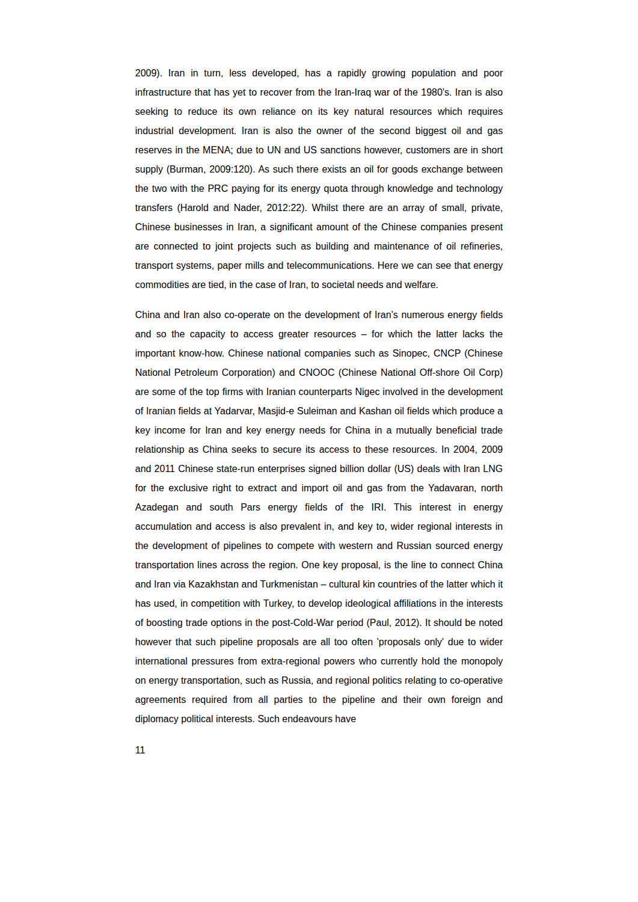2009). Iran in turn, less developed, has a rapidly growing population and poor infrastructure that has yet to recover from the Iran-Iraq war of the 1980's. Iran is also seeking to reduce its own reliance on its key natural resources which requires industrial development. Iran is also the owner of the second biggest oil and gas reserves in the MENA; due to UN and US sanctions however, customers are in short supply (Burman, 2009:120). As such there exists an oil for goods exchange between the two with the PRC paying for its energy quota through knowledge and technology transfers (Harold and Nader, 2012:22). Whilst there are an array of small, private, Chinese businesses in Iran, a significant amount of the Chinese companies present are connected to joint projects such as building and maintenance of oil refineries, transport systems, paper mills and telecommunications. Here we can see that energy commodities are tied, in the case of Iran, to societal needs and welfare.
China and Iran also co-operate on the development of Iran's numerous energy fields and so the capacity to access greater resources – for which the latter lacks the important know-how. Chinese national companies such as Sinopec, CNCP (Chinese National Petroleum Corporation) and CNOOC (Chinese National Off-shore Oil Corp) are some of the top firms with Iranian counterparts Nigec involved in the development of Iranian fields at Yadarvar, Masjid-e Suleiman and Kashan oil fields which produce a key income for Iran and key energy needs for China in a mutually beneficial trade relationship as China seeks to secure its access to these resources. In 2004, 2009 and 2011 Chinese state-run enterprises signed billion dollar (US) deals with Iran LNG for the exclusive right to extract and import oil and gas from the Yadavaran, north Azadegan and south Pars energy fields of the IRI. This interest in energy accumulation and access is also prevalent in, and key to, wider regional interests in the development of pipelines to compete with western and Russian sourced energy transportation lines across the region. One key proposal, is the line to connect China and Iran via Kazakhstan and Turkmenistan – cultural kin countries of the latter which it has used, in competition with Turkey, to develop ideological affiliations in the interests of boosting trade options in the post-Cold-War period (Paul, 2012). It should be noted however that such pipeline proposals are all too often 'proposals only' due to wider international pressures from extra-regional powers who currently hold the monopoly on energy transportation, such as Russia, and regional politics relating to co-operative agreements required from all parties to the pipeline and their own foreign and diplomacy political interests. Such endeavours have
11